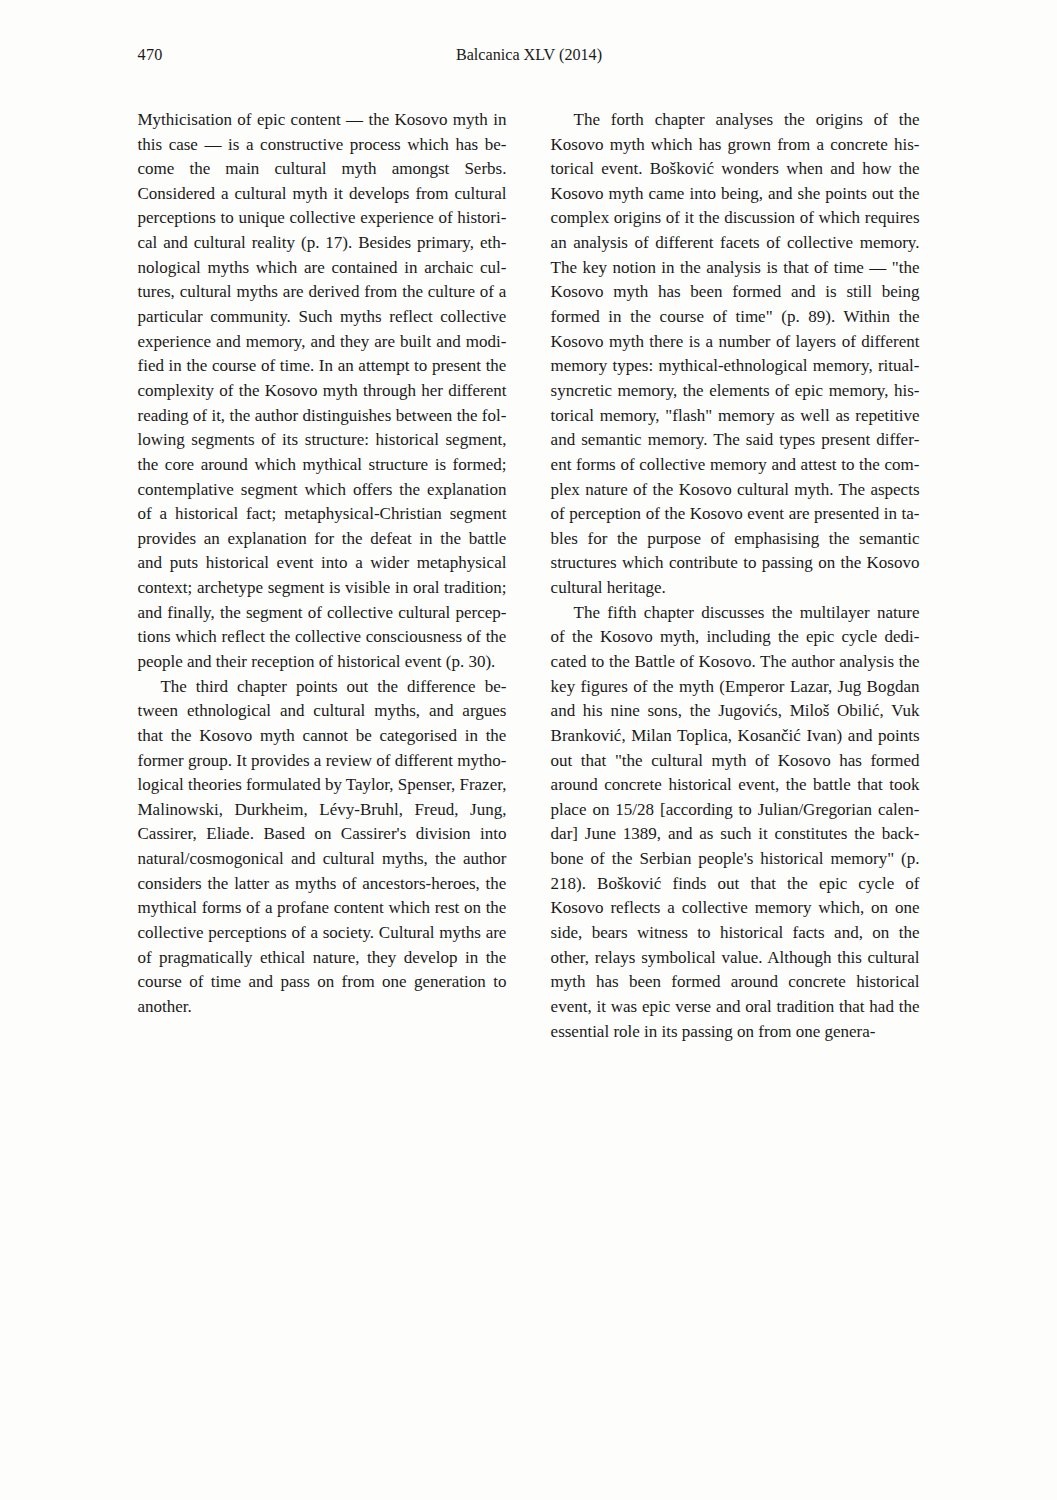470 Balcanica XLV (2014) 470
Mythicisation of epic content — the Kosovo myth in this case — is a constructive process which has become the main cultural myth amongst Serbs. Considered a cultural myth it develops from cultural perceptions to unique collective experience of historical and cultural reality (p. 17). Besides primary, ethnological myths which are contained in archaic cultures, cultural myths are derived from the culture of a particular community. Such myths reflect collective experience and memory, and they are built and modified in the course of time. In an attempt to present the complexity of the Kosovo myth through her different reading of it, the author distinguishes between the following segments of its structure: historical segment, the core around which mythical structure is formed; contemplative segment which offers the explanation of a historical fact; metaphysical-Christian segment provides an explanation for the defeat in the battle and puts historical event into a wider metaphysical context; archetype segment is visible in oral tradition; and finally, the segment of collective cultural perceptions which reflect the collective consciousness of the people and their reception of historical event (p. 30).
The third chapter points out the difference between ethnological and cultural myths, and argues that the Kosovo myth cannot be categorised in the former group. It provides a review of different mythological theories formulated by Taylor, Spenser, Frazer, Malinowski, Durkheim, Lévy-Bruhl, Freud, Jung, Cassirer, Eliade. Based on Cassirer's division into natural/cosmogonical and cultural myths, the author considers the latter as myths of ancestors-heroes, the mythical forms of a profane content which rest on the collective perceptions of a society. Cultural myths are of pragmatically ethical nature, they develop in the course of time and pass on from one generation to another.
The forth chapter analyses the origins of the Kosovo myth which has grown from a concrete historical event. Bošković wonders when and how the Kosovo myth came into being, and she points out the complex origins of it the discussion of which requires an analysis of different facets of collective memory. The key notion in the analysis is that of time — "the Kosovo myth has been formed and is still being formed in the course of time" (p. 89). Within the Kosovo myth there is a number of layers of different memory types: mythical-ethnological memory, ritual-syncretic memory, the elements of epic memory, historical memory, "flash" memory as well as repetitive and semantic memory. The said types present different forms of collective memory and attest to the complex nature of the Kosovo cultural myth. The aspects of perception of the Kosovo event are presented in tables for the purpose of emphasising the semantic structures which contribute to passing on the Kosovo cultural heritage.
The fifth chapter discusses the multilayer nature of the Kosovo myth, including the epic cycle dedicated to the Battle of Kosovo. The author analysis the key figures of the myth (Emperor Lazar, Jug Bogdan and his nine sons, the Jugovićs, Miloš Obilić, Vuk Branković, Milan Toplica, Kosančić Ivan) and points out that "the cultural myth of Kosovo has formed around concrete historical event, the battle that took place on 15/28 [according to Julian/Gregorian calendar] June 1389, and as such it constitutes the back-bone of the Serbian people's historical memory" (p. 218). Bošković finds out that the epic cycle of Kosovo reflects a collective memory which, on one side, bears witness to historical facts and, on the other, relays symbolical value. Although this cultural myth has been formed around concrete historical event, it was epic verse and oral tradition that had the essential role in its passing on from one genera-